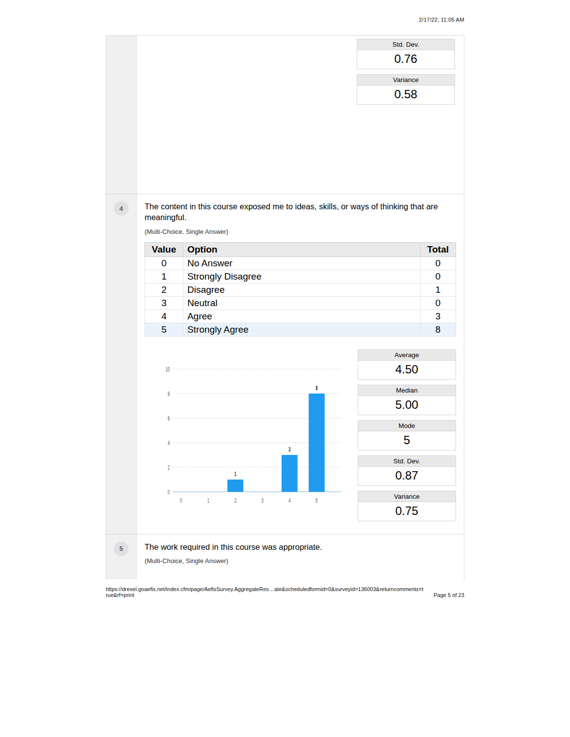2/17/22, 11:05 AM
Std. Dev.
0.76
Variance
0.58
4
The content in this course exposed me to ideas, skills, or ways of thinking that are meaningful.
(Multi-Choice, Single Answer)
| Value | Option | Total |
| --- | --- | --- |
| 0 | No Answer | 0 |
| 1 | Strongly Disagree | 0 |
| 2 | Disagree | 1 |
| 3 | Neutral | 0 |
| 4 | Agree | 3 |
| 5 | Strongly Agree | 8 |
10 8 6 4 2 0 1 3 8 0 1 2 3 4 5
Average
4.50
Median
5.00
Mode
5
Std. Dev.
0.87
Variance
0.75
5
The work required in this course was appropriate.
(Multi-Choice, Single Answer)
https://drexel.goaefis.net/index.cfm/page/AefisSurvey.AggregateRes…ate&scheduledformid=0&surveyid=136003&returncomments=true&rf=print
Page 5 of 23